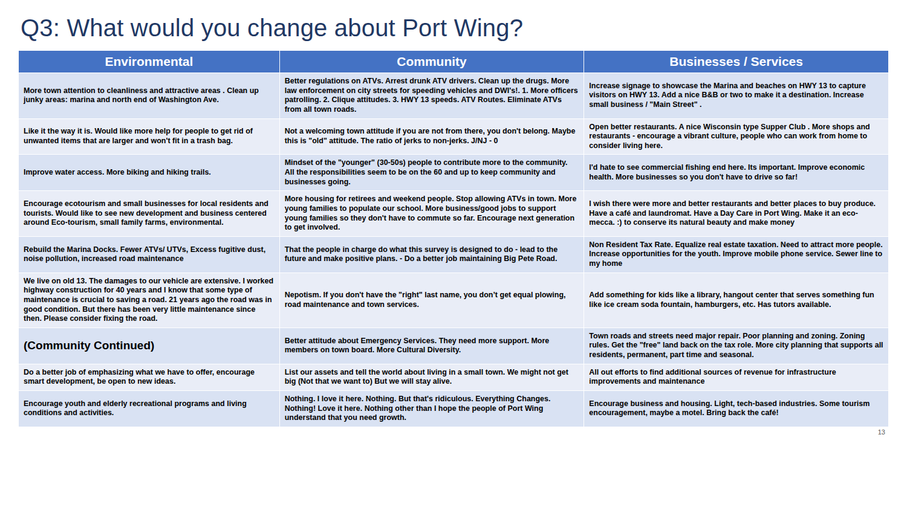Q3: What would you change about Port Wing?
| Environmental | Community | Businesses / Services |
| --- | --- | --- |
| More town attention to cleanliness and attractive areas . Clean up junky areas: marina and north end of Washington Ave. | Better regulations on ATVs. Arrest drunk ATV drivers. Clean up the drugs. More law enforcement on city streets for speeding vehicles and DWI's!. 1. More officers patrolling. 2. Clique attitudes. 3. HWY 13 speeds. ATV Routes. Eliminate ATVs from all town roads. | Increase signage to showcase the Marina and beaches on HWY 13 to capture visitors on HWY 13. Add a nice B&B or two to make it a destination. Increase small business / "Main Street" . |
| Like it the way it is. Would like more help for people to get rid of unwanted items that are larger and won't fit in a trash bag. | Not a welcoming town attitude if you are not from there, you don't belong. Maybe this is "old" attitude. The ratio of jerks to non-jerks. J/NJ - 0 | Open better restaurants. A nice Wisconsin type Supper Club . More shops and restaurants - encourage a vibrant culture, people who can work from home to consider living here. |
| Improve water access. More biking and hiking trails. | Mindset of the "younger" (30-50s) people to contribute more to the community. All the responsibilities seem to be on the 60 and up to keep community and businesses going. | I'd hate to see commercial fishing end here. Its important. Improve economic health. More businesses so you don't have to drive so far! |
| Encourage ecotourism and small businesses for local residents and tourists. Would like to see new development and business centered around Eco-tourism, small family farms, environmental. | More housing for retirees and weekend people. Stop allowing ATVs in town. More young families to populate our school. More business/good jobs to support young families so they don't have to commute so far. Encourage next generation to get involved. | I wish there were more and better restaurants and better places to buy produce. Have a café and laundromat. Have a Day Care in Port Wing. Make it an eco-mecca. :) to conserve its natural beauty and make money |
| Rebuild the Marina Docks. Fewer ATVs/ UTVs, Excess fugitive dust, noise pollution, increased road maintenance | That the people in charge do what this survey is designed to do - lead to the future and make positive plans. - Do a better job maintaining Big Pete Road. | Non Resident Tax Rate. Equalize real estate taxation. Need to attract more people. Increase opportunities for the youth. Improve mobile phone service. Sewer line to my home |
| We live on old 13. The damages to our vehicle are extensive. I worked highway construction for 40 years and I know that some type of maintenance is crucial to saving a road. 21 years ago the road was in good condition. But there has been very little maintenance since then. Please consider fixing the road. | Nepotism. If you don't have the "right" last name, you don’t get equal plowing, road maintenance and town services. | Add something for kids like a library, hangout center that serves something fun like ice cream soda fountain, hamburgers, etc. Has tutors available. |
| (Community Continued) | Better attitude about Emergency Services. They need more support. More members on town board. More Cultural Diversity. | Town roads and streets need major repair. Poor planning and zoning. Zoning rules. Get the "free" land back on the tax role. More city planning that supports all residents, permanent, part time and seasonal. |
| Do a better job of emphasizing what we have to offer, encourage smart development, be open to new ideas. | List our assets and tell the world about living in a small town. We might not get big (Not that we want to) But we will stay alive. | All out efforts to find additional sources of revenue for infrastructure improvements and maintenance |
| Encourage youth and elderly recreational programs and living conditions and activities. | Nothing. I love it here. Nothing. But that's ridiculous. Everything Changes. Nothing! Love it here. Nothing other than I hope the people of Port Wing understand that you need growth. | Encourage business and housing. Light, tech-based industries. Some tourism encouragement, maybe a motel. Bring back the café! |
13